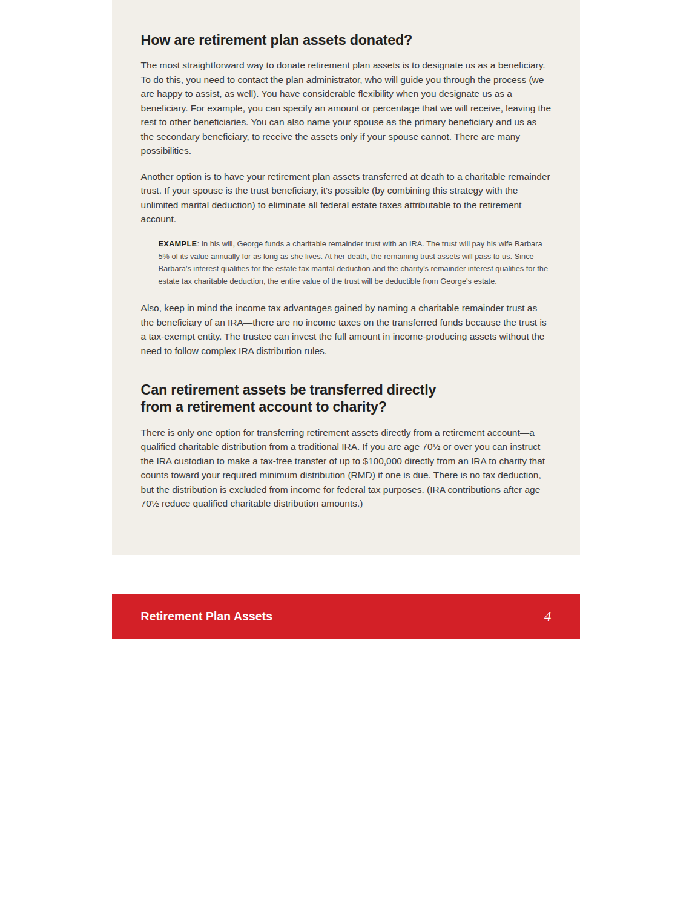How are retirement plan assets donated?
The most straightforward way to donate retirement plan assets is to designate us as a beneficiary. To do this, you need to contact the plan administrator, who will guide you through the process (we are happy to assist, as well). You have considerable flexibility when you designate us as a beneficiary. For example, you can specify an amount or percentage that we will receive, leaving the rest to other beneficiaries. You can also name your spouse as the primary beneficiary and us as the secondary beneficiary, to receive the assets only if your spouse cannot. There are many possibilities.
Another option is to have your retirement plan assets transferred at death to a charitable remainder trust. If your spouse is the trust beneficiary, it's possible (by combining this strategy with the unlimited marital deduction) to eliminate all federal estate taxes attributable to the retirement account.
EXAMPLE: In his will, George funds a charitable remainder trust with an IRA. The trust will pay his wife Barbara 5% of its value annually for as long as she lives. At her death, the remaining trust assets will pass to us. Since Barbara's interest qualifies for the estate tax marital deduction and the charity's remainder interest qualifies for the estate tax charitable deduction, the entire value of the trust will be deductible from George's estate.
Also, keep in mind the income tax advantages gained by naming a charitable remainder trust as the beneficiary of an IRA—there are no income taxes on the transferred funds because the trust is a tax-exempt entity. The trustee can invest the full amount in income-producing assets without the need to follow complex IRA distribution rules.
Can retirement assets be transferred directly
from a retirement account to charity?
There is only one option for transferring retirement assets directly from a retirement account—a qualified charitable distribution from a traditional IRA. If you are age 70½ or over you can instruct the IRA custodian to make a tax-free transfer of up to $100,000 directly from an IRA to charity that counts toward your required minimum distribution (RMD) if one is due. There is no tax deduction, but the distribution is excluded from income for federal tax purposes. (IRA contributions after age 70½ reduce qualified charitable distribution amounts.)
Retirement Plan Assets 4